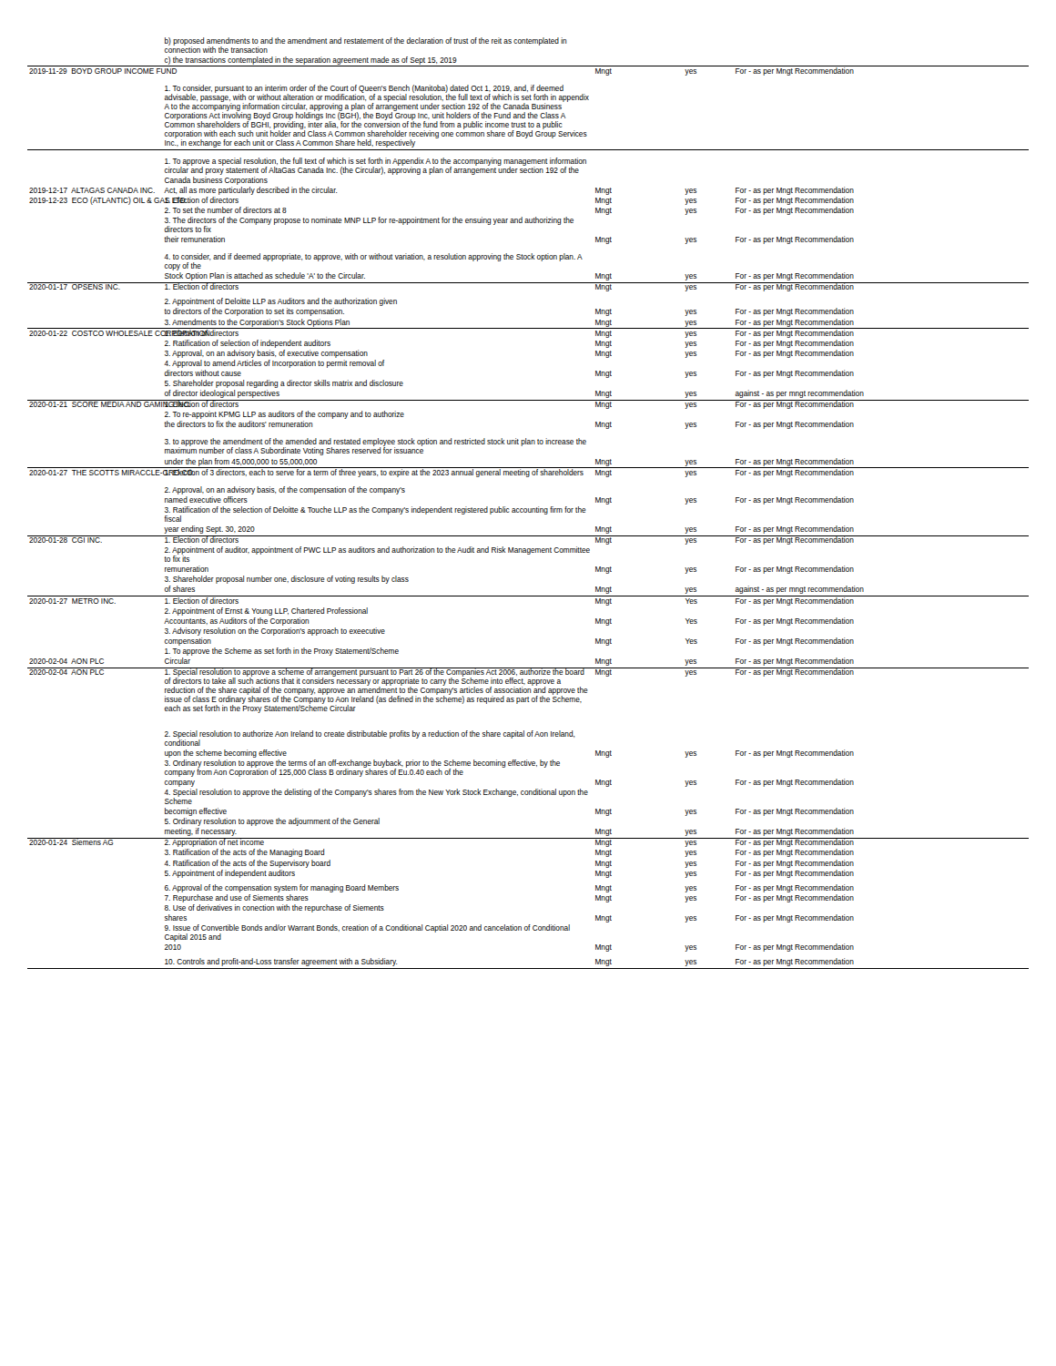| | b) proposed amendments to and the amendment and restatement of the declaration of trust of the reit as contemplated in connection with the transaction | | | |
| | c) the transactions contemplated in the separation agreement made as of Sept 15, 2019 | | | |
| 2019-11-29 BOYD GROUP INCOME FUND | | Mngt | yes | For - as per Mngt Recommendation |
| | 1. To consider, pursuant to an interim order of the Court of Queen's Bench (Manitoba) dated Oct 1, 2019, and, if deemed advisable, passage, with or without alteration or modification, of a special resolution, the full text of which is set forth in appendix A to the accompanying information circular, approving a plan of arrangement under section 192 of the Canada Business Corporations Act involving Boyd Group holdings Inc (BGH), the Boyd Group Inc, unit holders of the Fund and the Class A Common shareholders of BGHI, providing, inter alia, for the conversion of the fund from a public income trust to a public corporation with each such unit holder and Class A Common shareholder receiving one common share of Boyd Group Services Inc., in exchange for each unit or Class A Common Share held, respectively | | | |
| | 1. To approve a special resolution, the full text of which is set forth in Appendix A to the accompanying management information circular and proxy statement of AltaGas Canada Inc. (the Circular), approving a plan of arrangement under section 192 of the Canada business Corporations | | | |
| 2019-12-17 ALTAGAS CANADA INC. | Act, all as more particularly described in the circular. | Mngt | yes | For - as per Mngt Recommendation |
| 2019-12-23 ECO (ATLANTIC) OIL & GAS LTD. | 1. Election of directors | Mngt | yes | For - as per Mngt Recommendation |
| | 2. To set the number of directors at 8 | Mngt | yes | For - as per Mngt Recommendation |
| | 3. The directors of the Company propose to nominate MNP LLP for re-appointment for the ensuing year and authorizing the directors to fix | | | |
| | their remuneration | Mngt | yes | For - as per Mngt Recommendation |
| | 4. to consider, and if deemed appropriate, to approve, with or without variation, a resolution approving the Stock option plan. A copy of the | | | |
| | Stock Option Plan is attached as schedule 'A' to the Circular. | Mngt | yes | For - as per Mngt Recommendation |
| 2020-01-17 OPSENS INC. | 1. Election of directors | Mngt | yes | For - as per Mngt Recommendation |
| | 2. Appointment of Deloitte LLP as Auditors and the authorization given | | | |
| | to directors of the Corporation to set its compensation. | Mngt | yes | For - as per Mngt Recommendation |
| | 3. Amendments to the Corporation's Stock Options Plan | Mngt | yes | For - as per Mngt Recommendation |
| 2020-01-22 COSTCO WHOLESALE CORPORATION | 1. Election of directors | Mngt | yes | For - as per Mngt Recommendation |
| | 2. Ratification of selection of independent auditors | Mngt | yes | For - as per Mngt Recommendation |
| | 3. Approval, on an advisory basis, of executive compensation | Mngt | yes | For - as per Mngt Recommendation |
| | 4. Approval to amend Articles of Incorporation to permit removal of | | | |
| | directors without cause | Mngt | yes | For - as per Mngt Recommendation |
| | 5. Shareholder proposal regarding a director skills matrix and disclosure | | | |
| | of director ideological perspectives | Mngt | yes | against - as per mngt recommendation |
| 2020-01-21 SCORE MEDIA AND GAMING INC. | 1. Election of directors | Mngt | yes | For - as per Mngt Recommendation |
| | 2. To re-appoint KPMG LLP as auditors of the company and to authorize | | | |
| | the directors to fix the auditors' remuneration | Mngt | yes | For - as per Mngt Recommendation |
| | 3. to approve the amendment of the amended and restated employee stock option and restricted stock unit plan to increase the maximum number of class A Subordinate Voting Shares reserved for issuance | | | |
| | under the plan from 45,000,000 to 55,000,000 | Mngt | yes | For - as per Mngt Recommendation |
| 2020-01-27 THE SCOTTS MIRACCLE-GRO CO. | 1. Election of 3 directors, each to serve for a term of three years, to expire at the 2023 annual general meeting of shareholders | Mngt | yes | For - as per Mngt Recommendation |
| | 2. Approval, on an advisory basis, of the compensation of the company's | | | |
| | named executive officers | Mngt | yes | For - as per Mngt Recommendation |
| | 3. Ratification of the selection of Deloitte & Touche LLP as the Company's independent registered public accounting firm for the fiscal | | | |
| | year ending Sept. 30, 2020 | Mngt | yes | For - as per Mngt Recommendation |
| 2020-01-28 CGI INC. | 1. Election of directors | Mngt | yes | For - as per Mngt Recommendation |
| | 2. Appointment of auditor, appointment of PWC LLP as auditors and authorization to the Audit and Risk Management Committee to fix its | | | |
| | remuneration | Mngt | yes | For - as per Mngt Recommendation |
| | 3. Shareholder proposal number one, disclosure of voting results by class | | | |
| | of shares | Mngt | yes | against - as per mngt recommendation |
| 2020-01-27 METRO INC. | 1. Election of directors | Mngt | Yes | For - as per Mngt Recommendation |
| | 2. Appointment of Ernst & Young LLP, Chartered Professional | | | |
| | Accountants, as Auditors of the Corporation | Mngt | Yes | For - as per Mngt Recommendation |
| | 3. Advisory resolution on the Corporation's approach to exeecutive | | | |
| | compensation | Mngt | Yes | For - as per Mngt Recommendation |
| | 1. To approve the Scheme as set forth in the Proxy Statement/Scheme | | | |
| 2020-02-04 AON PLC | Circular | Mngt | yes | For - as per Mngt Recommendation |
| 2020-02-04 AON PLC | 1. Special resolution to approve a scheme of arrangement pursuant to Part 26 of the Companies Act 2006, authorize the board of directors to take all such actions that it considers necessary or appropriate to carry the Scheme into effect, approve a reduction of the share capital of the company, approve an amendment to the Company's articles of association and approve the issue of class E ordinary shares of the Company to Aon Ireland (as defined in the scheme) as required as part of the Scheme, each as set forth in the Proxy Statement/Scheme Circular | Mngt | yes | For - as per Mngt Recommendation |
| | 2. Special resolution to authorize Aon Ireland to create distributable profits by a reduction of the share capital of Aon Ireland, conditional | | | |
| | upon the scheme becoming effective | Mngt | yes | For - as per Mngt Recommendation |
| | 3. Ordinary resolution to approve the terms of an off-exchange buyback, prior to the Scheme becoming effective, by the company from Aon Coproration of 125,000 Class B ordinary shares of Eu.0.40 each of the | | | |
| | company | Mngt | yes | For - as per Mngt Recommendation |
| | 4. Special resolution to approve the delisting of the Company's shares from the New York Stock Exchange, conditional upon the Scheme | | | |
| | becomign effective | Mngt | yes | For - as per Mngt Recommendation |
| | 5. Ordinary resolution to approve the adjournment of the General | | | |
| | meeting, if necessary. | Mngt | yes | For - as per Mngt Recommendation |
| 2020-01-24 Siemens AG | 2. Appropriation of net income | Mngt | yes | For - as per Mngt Recommendation |
| | 3. Ratification of the acts of the Managing Board | Mngt | yes | For - as per Mngt Recommendation |
| | 4. Ratification of the acts of the Supervisory board | Mngt | yes | For - as per Mngt Recommendation |
| | 5. Appointment of independent auditors | Mngt | yes | For - as per Mngt Recommendation |
| | 6. Approval of the compensation system for managing Board Members | Mngt | yes | For - as per Mngt Recommendation |
| | 7. Repurchase and use of Siements shares | Mngt | yes | For - as per Mngt Recommendation |
| | 8. Use of derivatives in conection with the repurchase of Siements | | | |
| | shares | Mngt | yes | For - as per Mngt Recommendation |
| | 9. Issue of Convertible Bonds and/or Warrant Bonds, creation of a Conditional Captial 2020 and cancelation of Conditional Capital 2015 and | | | |
| | 2010 | Mngt | yes | For - as per Mngt Recommendation |
| | 10. Controls and profit-and-Loss transfer agreement with a Subsidiary. | Mngt | yes | For - as per Mngt Recommendation |